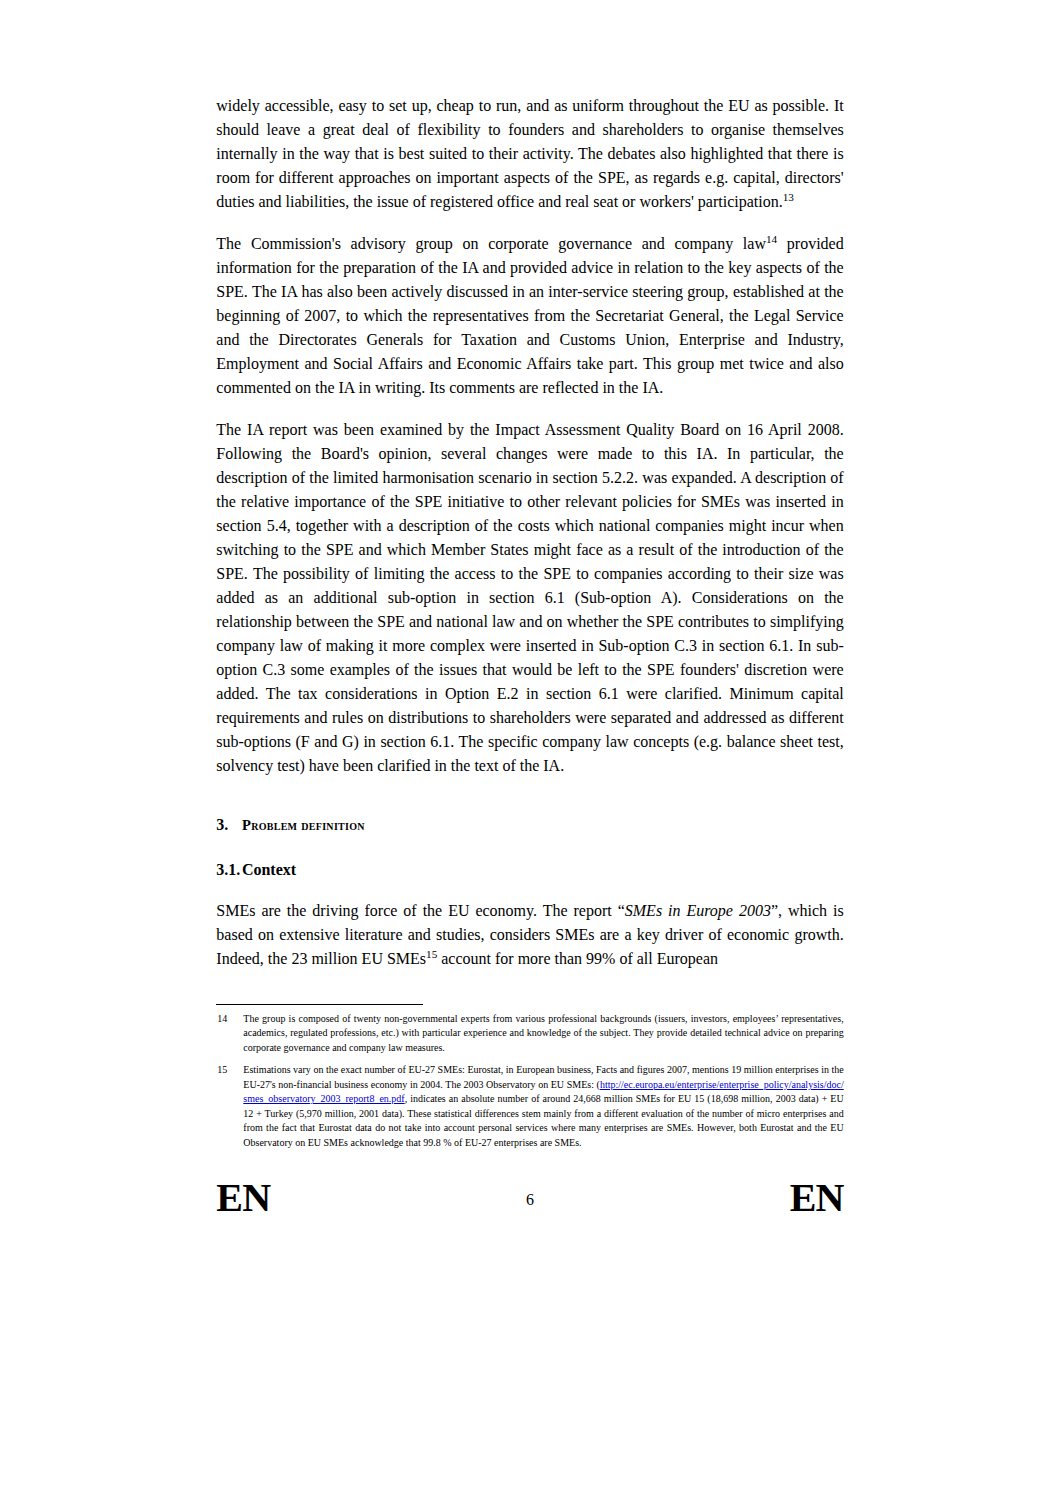widely accessible, easy to set up, cheap to run, and as uniform throughout the EU as possible. It should leave a great deal of flexibility to founders and shareholders to organise themselves internally in the way that is best suited to their activity. The debates also highlighted that there is room for different approaches on important aspects of the SPE, as regards e.g. capital, directors' duties and liabilities, the issue of registered office and real seat or workers' participation.13
The Commission's advisory group on corporate governance and company law14 provided information for the preparation of the IA and provided advice in relation to the key aspects of the SPE. The IA has also been actively discussed in an inter-service steering group, established at the beginning of 2007, to which the representatives from the Secretariat General, the Legal Service and the Directorates Generals for Taxation and Customs Union, Enterprise and Industry, Employment and Social Affairs and Economic Affairs take part. This group met twice and also commented on the IA in writing. Its comments are reflected in the IA.
The IA report was been examined by the Impact Assessment Quality Board on 16 April 2008. Following the Board's opinion, several changes were made to this IA. In particular, the description of the limited harmonisation scenario in section 5.2.2. was expanded. A description of the relative importance of the SPE initiative to other relevant policies for SMEs was inserted in section 5.4, together with a description of the costs which national companies might incur when switching to the SPE and which Member States might face as a result of the introduction of the SPE. The possibility of limiting the access to the SPE to companies according to their size was added as an additional sub-option in section 6.1 (Sub-option A). Considerations on the relationship between the SPE and national law and on whether the SPE contributes to simplifying company law of making it more complex were inserted in Sub-option C.3 in section 6.1. In sub-option C.3 some examples of the issues that would be left to the SPE founders' discretion were added. The tax considerations in Option E.2 in section 6.1 were clarified. Minimum capital requirements and rules on distributions to shareholders were separated and addressed as different sub-options (F and G) in section 6.1. The specific company law concepts (e.g. balance sheet test, solvency test) have been clarified in the text of the IA.
3. Problem definition
3.1. Context
SMEs are the driving force of the EU economy. The report “SMEs in Europe 2003”, which is based on extensive literature and studies, considers SMEs are a key driver of economic growth. Indeed, the 23 million EU SMEs15 account for more than 99% of all European
14
The group is composed of twenty non-governmental experts from various professional backgrounds (issuers, investors, employees’ representatives, academics, regulated professions, etc.) with particular experience and knowledge of the subject. They provide detailed technical advice on preparing corporate governance and company law measures.
15
Estimations vary on the exact number of EU-27 SMEs: Eurostat, in European business, Facts and figures 2007, mentions 19 million enterprises in the EU-27's non-financial business economy in 2004. The 2003 Observatory on EU SMEs: (http://ec.europa.eu/enterprise/enterprise_policy/analysis/doc/smes_observatory_2003_report8_en.pdf, indicates an absolute number of around 24,668 million SMEs for EU 15 (18,698 million, 2003 data) + EU 12 + Turkey (5,970 million, 2001 data). These statistical differences stem mainly from a different evaluation of the number of micro enterprises and from the fact that Eurostat data do not take into account personal services where many enterprises are SMEs. However, both Eurostat and the EU Observatory on EU SMEs acknowledge that 99.8 % of EU-27 enterprises are SMEs.
EN
6
EN